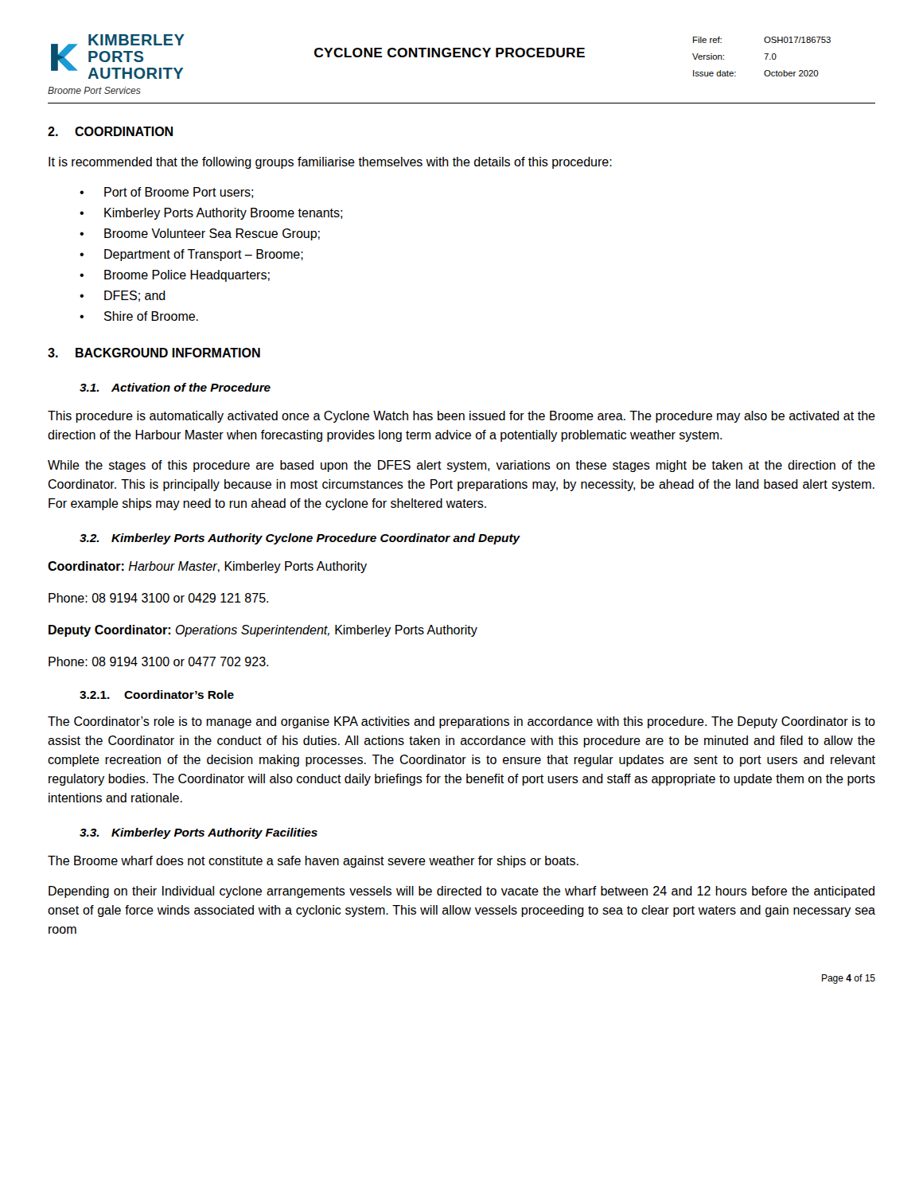KIMBERLEY
PORTS
AUTHORITY
Broome Port Services
CYCLONE CONTINGENCY PROCEDURE
File ref: OSH017/186753
Version: 7.0
Issue date: October 2020
2. COORDINATION
It is recommended that the following groups familiarise themselves with the details of this procedure:
Port of Broome Port users;
Kimberley Ports Authority Broome tenants;
Broome Volunteer Sea Rescue Group;
Department of Transport – Broome;
Broome Police Headquarters;
DFES; and
Shire of Broome.
3. BACKGROUND INFORMATION
3.1. Activation of the Procedure
This procedure is automatically activated once a Cyclone Watch has been issued for the Broome area. The procedure may also be activated at the direction of the Harbour Master when forecasting provides long term advice of a potentially problematic weather system.
While the stages of this procedure are based upon the DFES alert system, variations on these stages might be taken at the direction of the Coordinator. This is principally because in most circumstances the Port preparations may, by necessity, be ahead of the land based alert system. For example ships may need to run ahead of the cyclone for sheltered waters.
3.2. Kimberley Ports Authority Cyclone Procedure Coordinator and Deputy
Coordinator: Harbour Master, Kimberley Ports Authority
Phone: 08 9194 3100 or 0429 121 875.
Deputy Coordinator: Operations Superintendent, Kimberley Ports Authority
Phone: 08 9194 3100 or 0477 702 923.
3.2.1. Coordinator’s Role
The Coordinator’s role is to manage and organise KPA activities and preparations in accordance with this procedure. The Deputy Coordinator is to assist the Coordinator in the conduct of his duties. All actions taken in accordance with this procedure are to be minuted and filed to allow the complete recreation of the decision making processes. The Coordinator is to ensure that regular updates are sent to port users and relevant regulatory bodies. The Coordinator will also conduct daily briefings for the benefit of port users and staff as appropriate to update them on the ports intentions and rationale.
3.3. Kimberley Ports Authority Facilities
The Broome wharf does not constitute a safe haven against severe weather for ships or boats.
Depending on their Individual cyclone arrangements vessels will be directed to vacate the wharf between 24 and 12 hours before the anticipated onset of gale force winds associated with a cyclonic system. This will allow vessels proceeding to sea to clear port waters and gain necessary sea room
Page 4 of 15